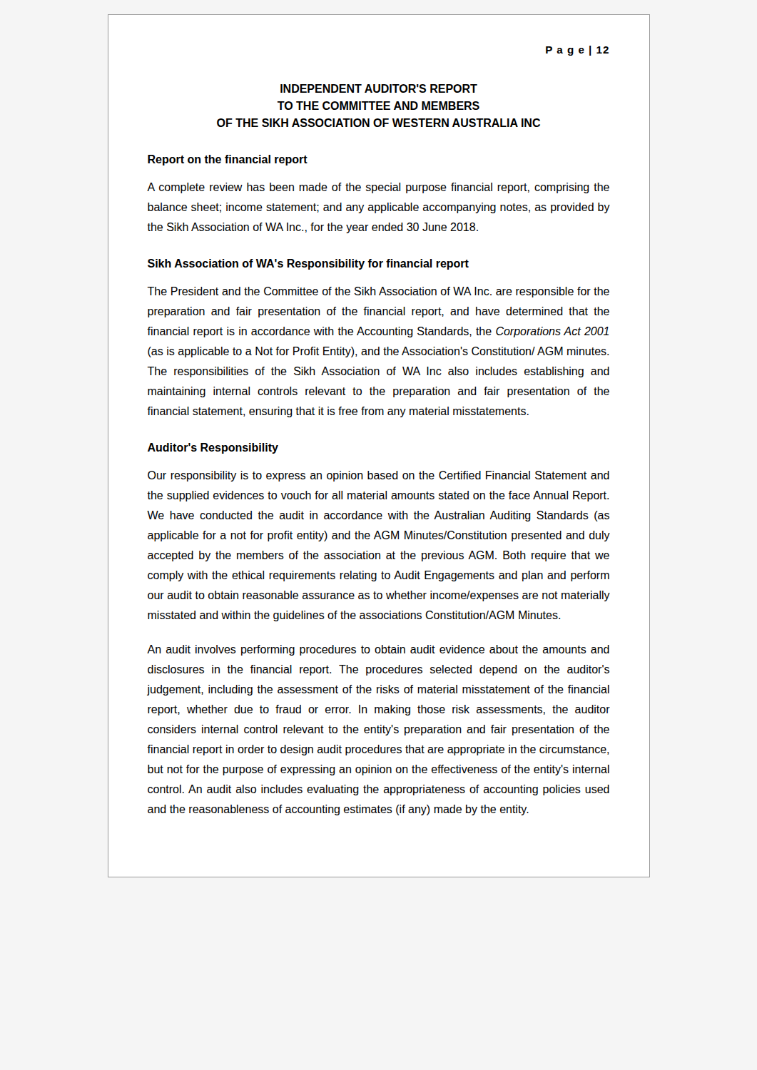P a g e | 12
INDEPENDENT AUDITOR'S REPORT
TO THE COMMITTEE AND MEMBERS
OF THE SIKH ASSOCIATION OF WESTERN AUSTRALIA INC
Report on the financial report
A complete review has been made of the special purpose financial report, comprising the balance sheet; income statement; and any applicable accompanying notes, as provided by the Sikh Association of WA Inc., for the year ended 30 June 2018.
Sikh Association of WA's Responsibility for financial report
The President and the Committee of the Sikh Association of WA Inc. are responsible for the preparation and fair presentation of the financial report, and have determined that the financial report is in accordance with the Accounting Standards, the Corporations Act 2001 (as is applicable to a Not for Profit Entity), and the Association's Constitution/ AGM minutes. The responsibilities of the Sikh Association of WA Inc also includes establishing and maintaining internal controls relevant to the preparation and fair presentation of the financial statement, ensuring that it is free from any material misstatements.
Auditor's Responsibility
Our responsibility is to express an opinion based on the Certified Financial Statement and the supplied evidences to vouch for all material amounts stated on the face Annual Report. We have conducted the audit in accordance with the Australian Auditing Standards (as applicable for a not for profit entity) and the AGM Minutes/Constitution presented and duly accepted by the members of the association at the previous AGM. Both require that we comply with the ethical requirements relating to Audit Engagements and plan and perform our audit to obtain reasonable assurance as to whether income/expenses are not materially misstated and within the guidelines of the associations Constitution/AGM Minutes.
An audit involves performing procedures to obtain audit evidence about the amounts and disclosures in the financial report. The procedures selected depend on the auditor's judgement, including the assessment of the risks of material misstatement of the financial report, whether due to fraud or error. In making those risk assessments, the auditor considers internal control relevant to the entity's preparation and fair presentation of the financial report in order to design audit procedures that are appropriate in the circumstance, but not for the purpose of expressing an opinion on the effectiveness of the entity's internal control. An audit also includes evaluating the appropriateness of accounting policies used and the reasonableness of accounting estimates (if any) made by the entity.